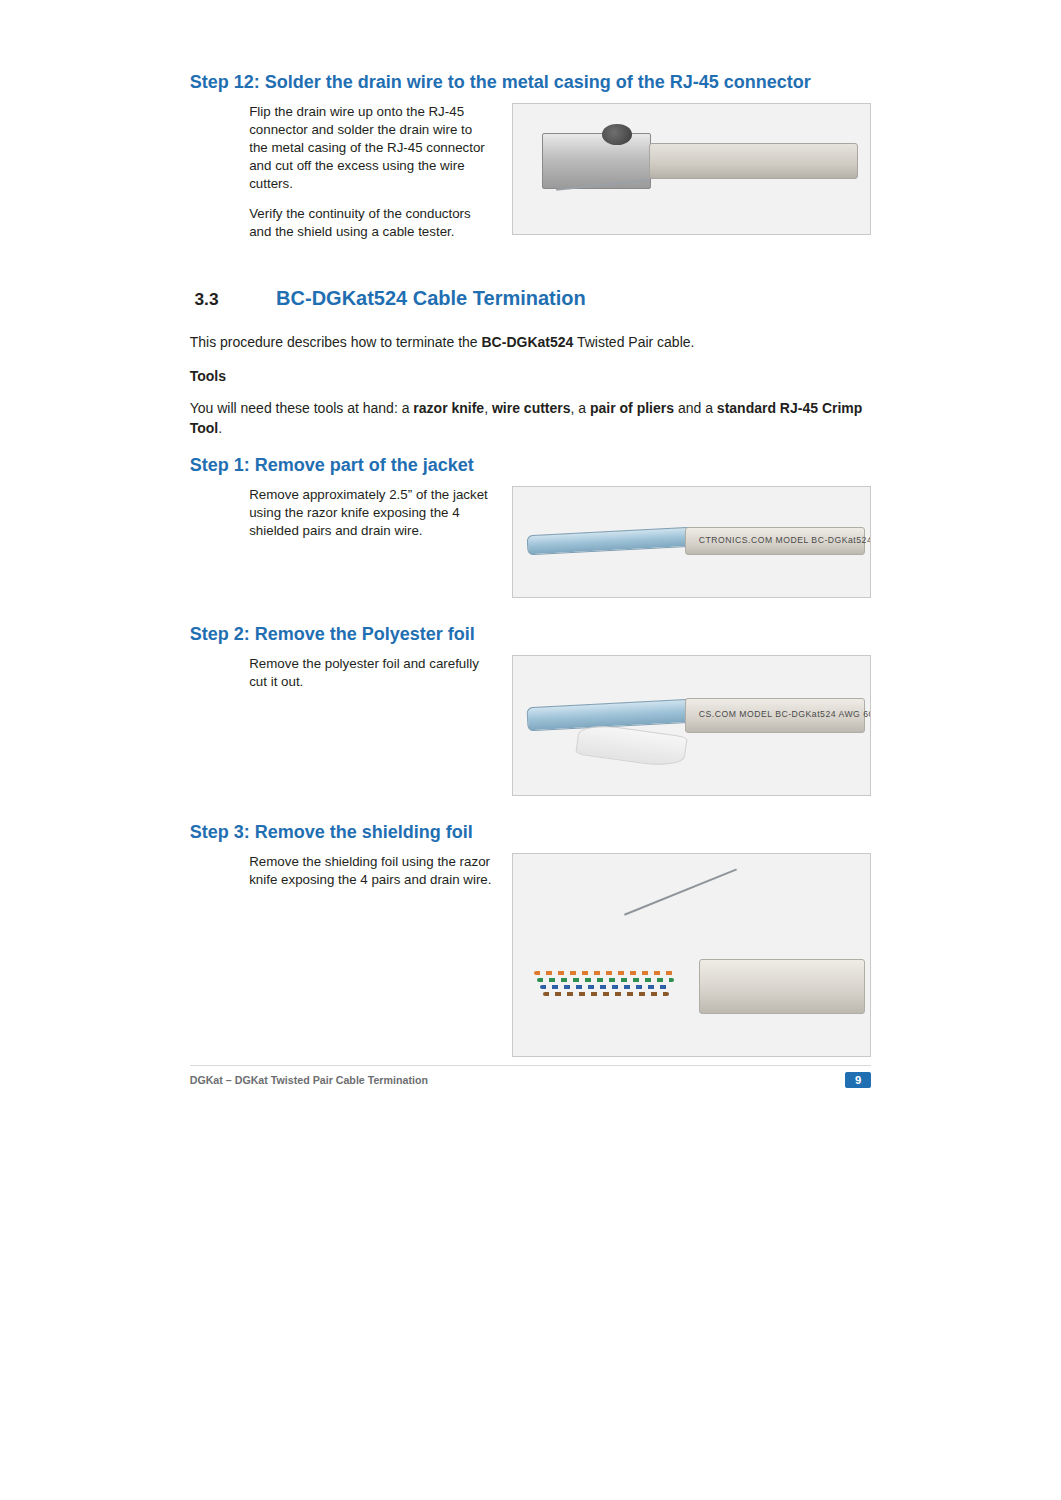Step 12: Solder the drain wire to the metal casing of the RJ-45 connector
Flip the drain wire up onto the RJ-45 connector and solder the drain wire to the metal casing of the RJ-45 connector and cut off the excess using the wire cutters.
Verify the continuity of the conductors and the shield using a cable tester.
3.3
BC-DGKat524 Cable Termination
This procedure describes how to terminate the BC-DGKat524 Twisted Pair cable.
Tools
You will need these tools at hand: a razor knife, wire cutters, a pair of pliers and a standard RJ-45 Crimp Tool.
Step 1: Remove part of the jacket
Remove approximately 2.5” of the jacket using the razor knife exposing the 4 shielded pairs and drain wire.
CTRONICS.COM MODEL BC-DGKat524 AWG 6
Step 2: Remove the Polyester foil
Remove the polyester foil and carefully cut it out.
CS.COM MODEL BC-DGKat524 AWG 60 C (U
Step 3: Remove the shielding foil
Remove the shielding foil using the razor knife exposing the 4 pairs and drain wire.
DGKat – DGKat Twisted Pair Cable Termination
9